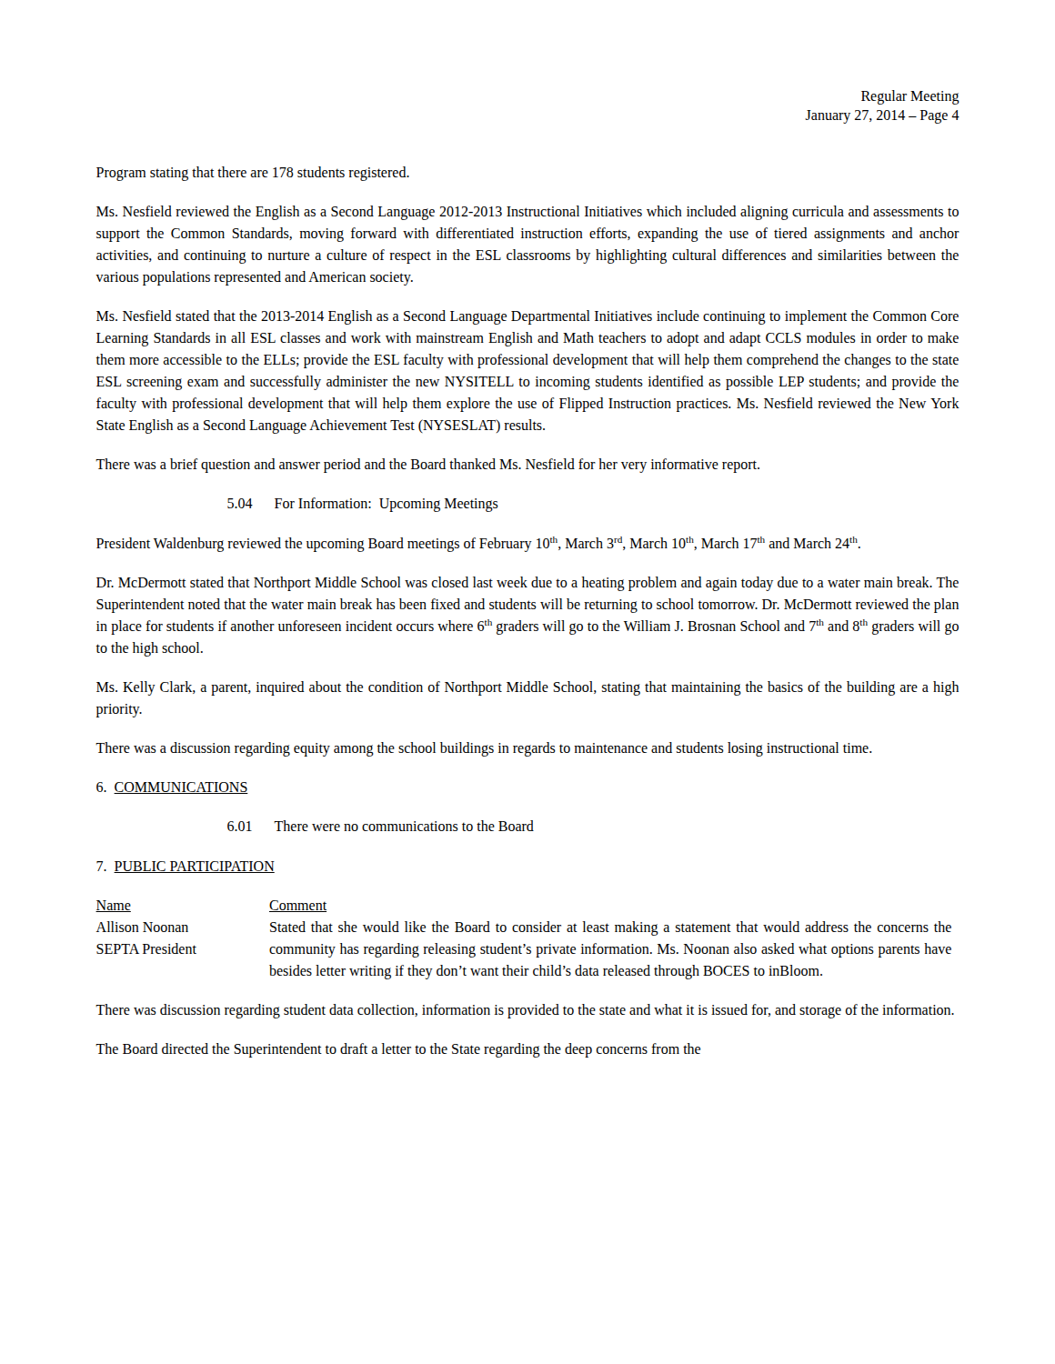Regular Meeting
January 27, 2014 – Page 4
Program stating that there are 178 students registered.
Ms. Nesfield reviewed the English as a Second Language 2012-2013 Instructional Initiatives which included aligning curricula and assessments to support the Common Standards, moving forward with differentiated instruction efforts, expanding the use of tiered assignments and anchor activities, and continuing to nurture a culture of respect in the ESL classrooms by highlighting cultural differences and similarities between the various populations represented and American society.
Ms. Nesfield stated that the 2013-2014 English as a Second Language Departmental Initiatives include continuing to implement the Common Core Learning Standards in all ESL classes and work with mainstream English and Math teachers to adopt and adapt CCLS modules in order to make them more accessible to the ELLs; provide the ESL faculty with professional development that will help them comprehend the changes to the state ESL screening exam and successfully administer the new NYSITELL to incoming students identified as possible LEP students; and provide the faculty with professional development that will help them explore the use of Flipped Instruction practices. Ms. Nesfield reviewed the New York State English as a Second Language Achievement Test (NYSESLAT) results.
There was a brief question and answer period and the Board thanked Ms. Nesfield for her very informative report.
5.04 For Information: Upcoming Meetings
President Waldenburg reviewed the upcoming Board meetings of February 10th, March 3rd, March 10th, March 17th and March 24th.
Dr. McDermott stated that Northport Middle School was closed last week due to a heating problem and again today due to a water main break. The Superintendent noted that the water main break has been fixed and students will be returning to school tomorrow. Dr. McDermott reviewed the plan in place for students if another unforeseen incident occurs where 6th graders will go to the William J. Brosnan School and 7th and 8th graders will go to the high school.
Ms. Kelly Clark, a parent, inquired about the condition of Northport Middle School, stating that maintaining the basics of the building are a high priority.
There was a discussion regarding equity among the school buildings in regards to maintenance and students losing instructional time.
6. COMMUNICATIONS
6.01 There were no communications to the Board
7. PUBLIC PARTICIPATION
| Name | Comment |
| --- | --- |
| Allison Noonan SEPTA President | Stated that she would like the Board to consider at least making a statement that would address the concerns the community has regarding releasing student’s private information. Ms. Noonan also asked what options parents have besides letter writing if they don’t want their child’s data released through BOCES to inBloom. |
There was discussion regarding student data collection, information is provided to the state and what it is issued for, and storage of the information.
The Board directed the Superintendent to draft a letter to the State regarding the deep concerns from the